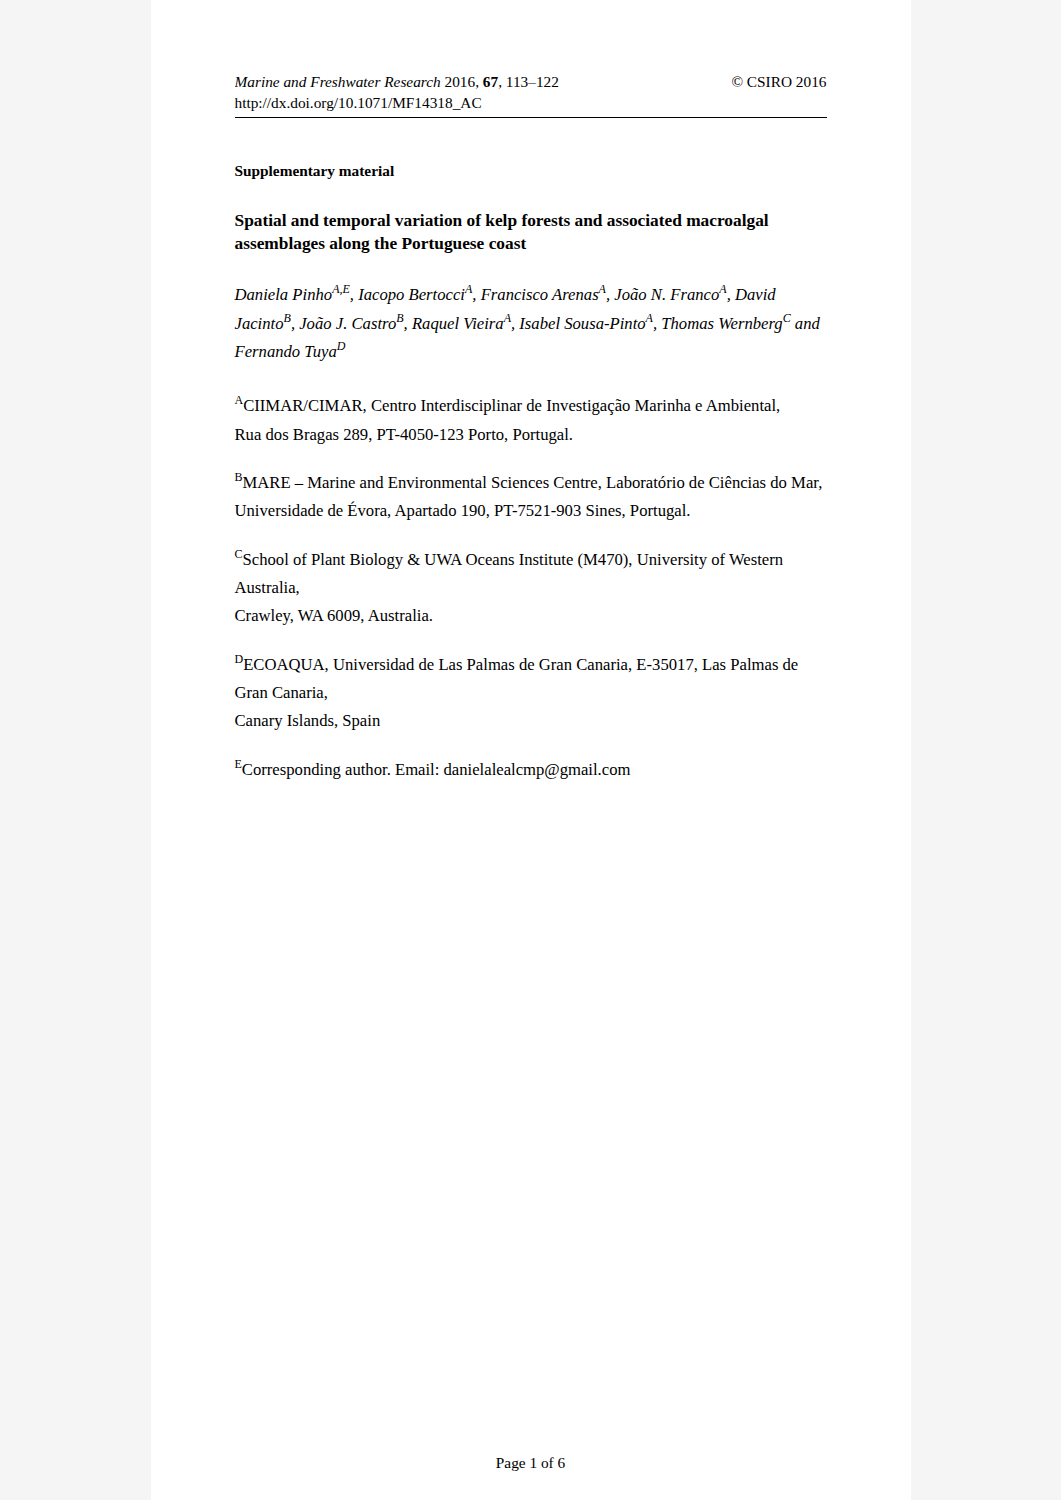Marine and Freshwater Research 2016, 67, 113–122
http://dx.doi.org/10.1071/MF14318_AC
© CSIRO 2016
Supplementary material
Spatial and temporal variation of kelp forests and associated macroalgal assemblages along the Portuguese coast
Daniela PinhoA,E, Iacopo BertocciA, Francisco ArenasA, João N. FrancoA, David JacintoB, João J. CastroB, Raquel VieiraA, Isabel Sousa-PintoA, Thomas WernbergC and Fernando TuyaD
ACIIMAR/CIMAR, Centro Interdisciplinar de Investigação Marinha e Ambiental,
Rua dos Bragas 289, PT-4050-123 Porto, Portugal.
BMARE – Marine and Environmental Sciences Centre, Laboratório de Ciências do Mar,
Universidade de Évora, Apartado 190, PT-7521-903 Sines, Portugal.
CSchool of Plant Biology & UWA Oceans Institute (M470), University of Western Australia,
Crawley, WA 6009, Australia.
DECOAQUA, Universidad de Las Palmas de Gran Canaria, E-35017, Las Palmas de Gran Canaria,
Canary Islands, Spain
ECorresponding author. Email: danielalealcmp@gmail.com
Page 1 of 6